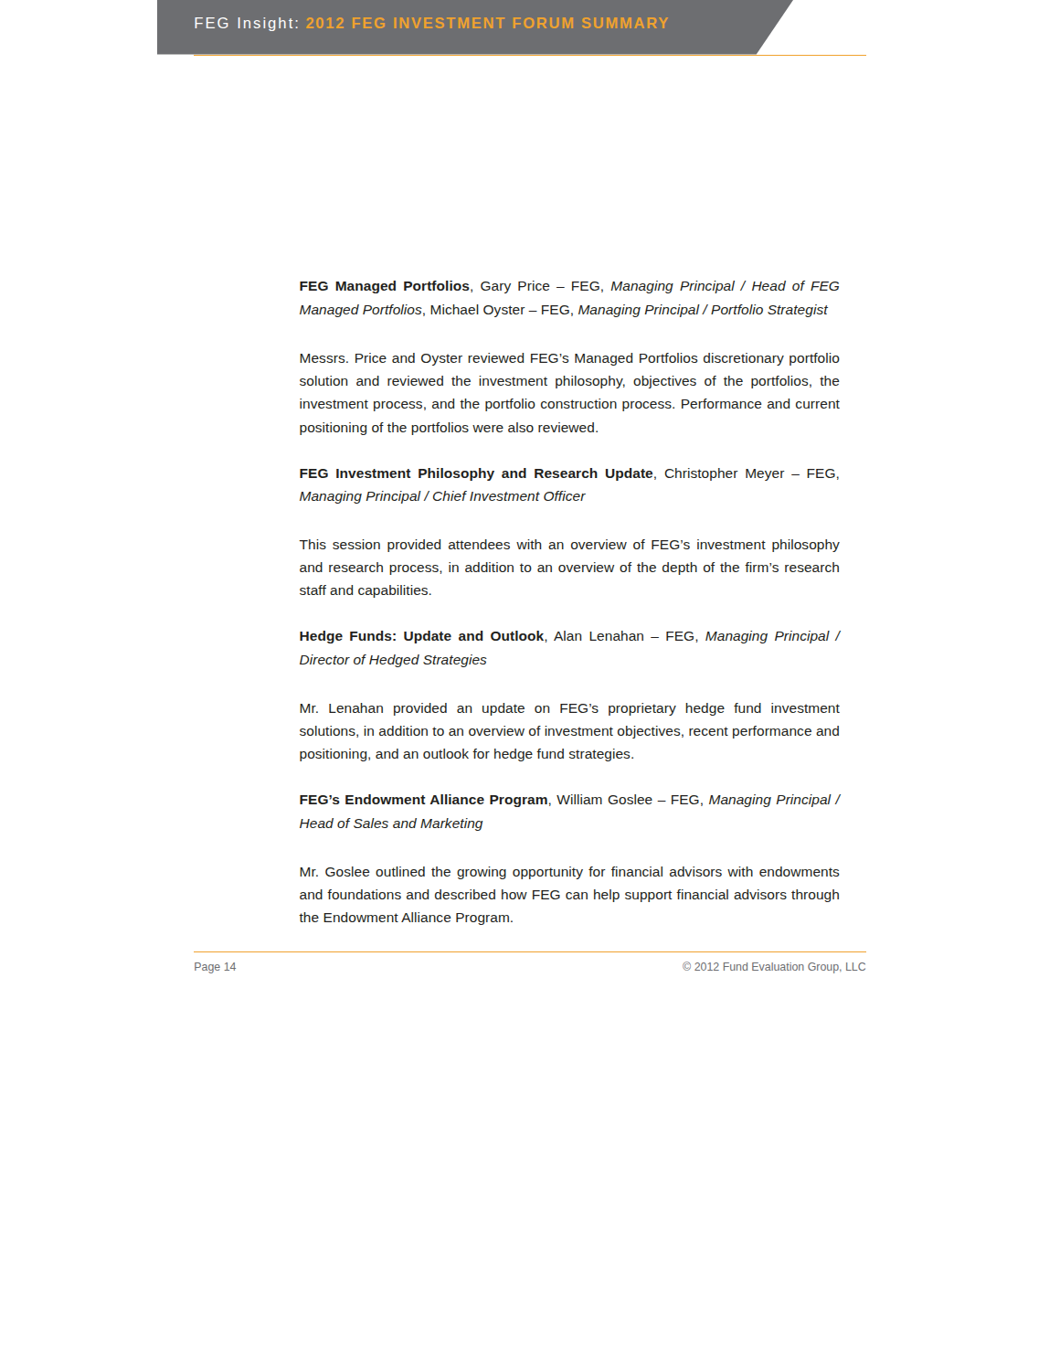FEG Insight: 2012 FEG INVESTMENT FORUM SUMMARY
FEG Managed Portfolios, Gary Price – FEG, Managing Principal / Head of FEG Managed Portfolios, Michael Oyster – FEG, Managing Principal / Portfolio Strategist
Messrs. Price and Oyster reviewed FEG’s Managed Portfolios discretionary portfolio solution and reviewed the investment philosophy, objectives of the portfolios, the investment process, and the portfolio construction process. Performance and current positioning of the portfolios were also reviewed.
FEG Investment Philosophy and Research Update, Christopher Meyer – FEG, Managing Principal / Chief Investment Officer
This session provided attendees with an overview of FEG’s investment philosophy and research process, in addition to an overview of the depth of the firm’s research staff and capabilities.
Hedge Funds: Update and Outlook, Alan Lenahan – FEG, Managing Principal / Director of Hedged Strategies
Mr. Lenahan provided an update on FEG’s proprietary hedge fund investment solutions, in addition to an overview of investment objectives, recent performance and positioning, and an outlook for hedge fund strategies.
FEG’s Endowment Alliance Program, William Goslee – FEG, Managing Principal / Head of Sales and Marketing
Mr. Goslee outlined the growing opportunity for financial advisors with endowments and foundations and described how FEG can help support financial advisors through the Endowment Alliance Program.
Page 14
© 2012 Fund Evaluation Group, LLC